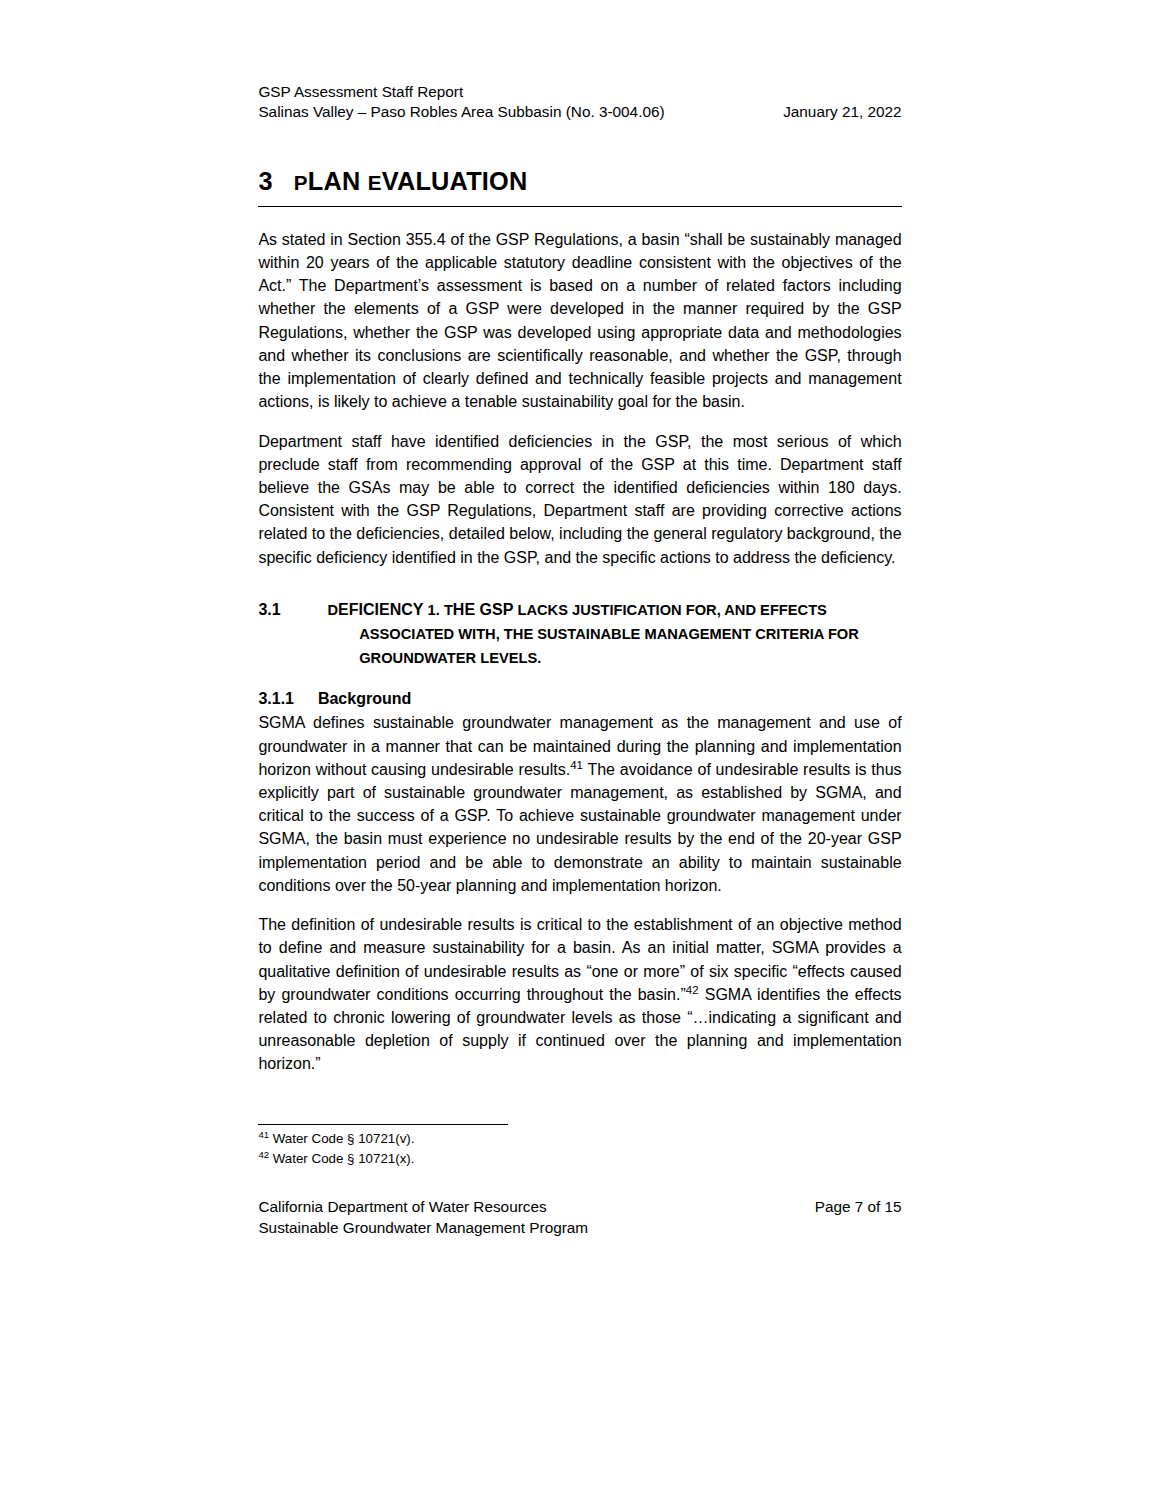GSP Assessment Staff Report
Salinas Valley – Paso Robles Area Subbasin (No. 3-004.06)
January 21, 2022
3 PLAN EVALUATION
As stated in Section 355.4 of the GSP Regulations, a basin “shall be sustainably managed within 20 years of the applicable statutory deadline consistent with the objectives of the Act.” The Department’s assessment is based on a number of related factors including whether the elements of a GSP were developed in the manner required by the GSP Regulations, whether the GSP was developed using appropriate data and methodologies and whether its conclusions are scientifically reasonable, and whether the GSP, through the implementation of clearly defined and technically feasible projects and management actions, is likely to achieve a tenable sustainability goal for the basin.
Department staff have identified deficiencies in the GSP, the most serious of which preclude staff from recommending approval of the GSP at this time. Department staff believe the GSAs may be able to correct the identified deficiencies within 180 days. Consistent with the GSP Regulations, Department staff are providing corrective actions related to the deficiencies, detailed below, including the general regulatory background, the specific deficiency identified in the GSP, and the specific actions to address the deficiency.
3.1 DEFICIENCY 1. THE GSP LACKS JUSTIFICATION FOR, AND EFFECTS ASSOCIATED WITH, THE SUSTAINABLE MANAGEMENT CRITERIA FOR GROUNDWATER LEVELS.
3.1.1 Background
SGMA defines sustainable groundwater management as the management and use of groundwater in a manner that can be maintained during the planning and implementation horizon without causing undesirable results.41 The avoidance of undesirable results is thus explicitly part of sustainable groundwater management, as established by SGMA, and critical to the success of a GSP. To achieve sustainable groundwater management under SGMA, the basin must experience no undesirable results by the end of the 20-year GSP implementation period and be able to demonstrate an ability to maintain sustainable conditions over the 50-year planning and implementation horizon.
The definition of undesirable results is critical to the establishment of an objective method to define and measure sustainability for a basin. As an initial matter, SGMA provides a qualitative definition of undesirable results as “one or more” of six specific “effects caused by groundwater conditions occurring throughout the basin.”42 SGMA identifies the effects related to chronic lowering of groundwater levels as those “…indicating a significant and unreasonable depletion of supply if continued over the planning and implementation horizon.”
41 Water Code § 10721(v).
42 Water Code § 10721(x).
California Department of Water Resources
Sustainable Groundwater Management Program
Page 7 of 15